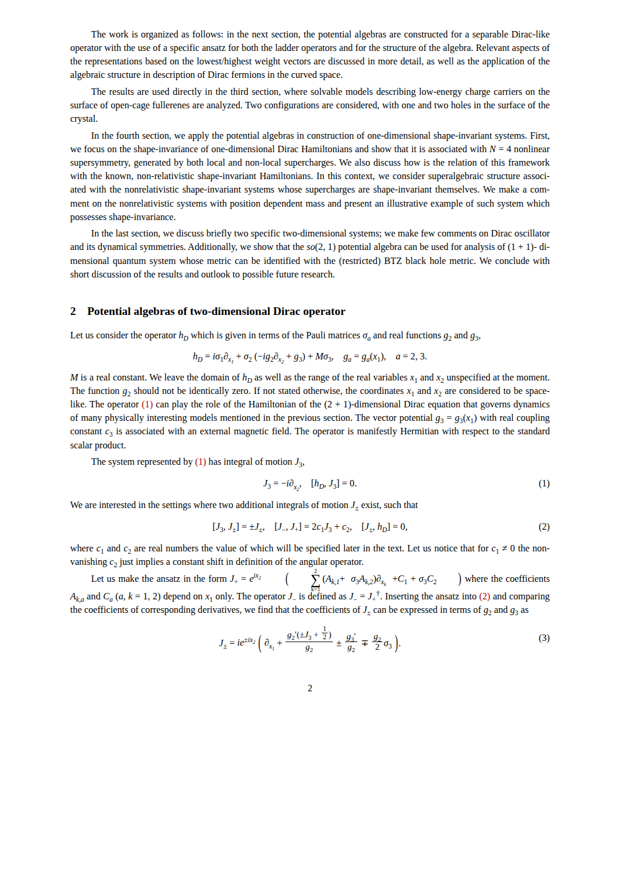The work is organized as follows: in the next section, the potential algebras are constructed for a separable Dirac-like operator with the use of a specific ansatz for both the ladder operators and for the structure of the algebra. Relevant aspects of the representations based on the lowest/highest weight vectors are discussed in more detail, as well as the application of the algebraic structure in description of Dirac fermions in the curved space.
The results are used directly in the third section, where solvable models describing low-energy charge carriers on the surface of open-cage fullerenes are analyzed. Two configurations are considered, with one and two holes in the surface of the crystal.
In the fourth section, we apply the potential algebras in construction of one-dimensional shape-invariant systems. First, we focus on the shape-invariance of one-dimensional Dirac Hamiltonians and show that it is associated with N = 4 nonlinear supersymmetry, generated by both local and non-local supercharges. We also discuss how is the relation of this framework with the known, non-relativistic shape-invariant Hamiltonians. In this context, we consider superalgebraic structure associated with the nonrelativistic shape-invariant systems whose supercharges are shape-invariant themselves. We make a comment on the nonrelativistic systems with position dependent mass and present an illustrative example of such system which possesses shape-invariance.
In the last section, we discuss briefly two specific two-dimensional systems; we make few comments on Dirac oscillator and its dynamical symmetries. Additionally, we show that the so(2, 1) potential algebra can be used for analysis of (1 + 1)- dimensional quantum system whose metric can be identified with the (restricted) BTZ black hole metric. We conclude with short discussion of the results and outlook to possible future research.
2 Potential algebras of two-dimensional Dirac operator
Let us consider the operator hD which is given in terms of the Pauli matrices σa and real functions g2 and g3,
hD = iσ1∂x1 + σ2 (−ig2∂x2 + g3) + Mσ3, ga = ga(x1), a = 2, 3.
M is a real constant. We leave the domain of hD as well as the range of the real variables x1 and x2 unspecified at the moment. The function g2 should not be identically zero. If not stated otherwise, the coordinates x1 and x2 are considered to be space-like. The operator (1) can play the role of the Hamiltonian of the (2 + 1)-dimensional Dirac equation that governs dynamics of many physically interesting models mentioned in the previous section. The vector potential g3 = g3(x1) with real coupling constant c3 is associated with an external magnetic field. The operator is manifestly Hermitian with respect to the standard scalar product.
The system represented by (1) has integral of motion J3,
J3 = −i∂x2, [hD, J3] = 0. (1)
We are interested in the settings where two additional integrals of motion J± exist, such that
[J3, J±] = ±J±, [J−, J+] = 2c1J3 + c2, [J±, hD] = 0, (2)
where c1 and c2 are real numbers the value of which will be specified later in the text. Let us notice that for c1 ≠ 0 the non-vanishing c2 just implies a constant shift in definition of the angular operator.
Let us make the ansatz in the form J+ = eix2 (2∑k=1(Ak,1+ σ3Ak,2)∂xk +C1 + σ3C2) where the coefficients Ak,a and Ca (a, k = 1, 2) depend on x1 only. The operator J− is defined as J− = J+†. Inserting the ansatz into (2) and comparing the coefficients of corresponding derivatives, we find that the coefficients of J± can be expressed in terms of g2 and g3 as
J± = ie±ix2 ( ∂x1 + g2′(±J3 + 12) g2 ± g3′g2 ∓ g22 σ3 ). (3)
2